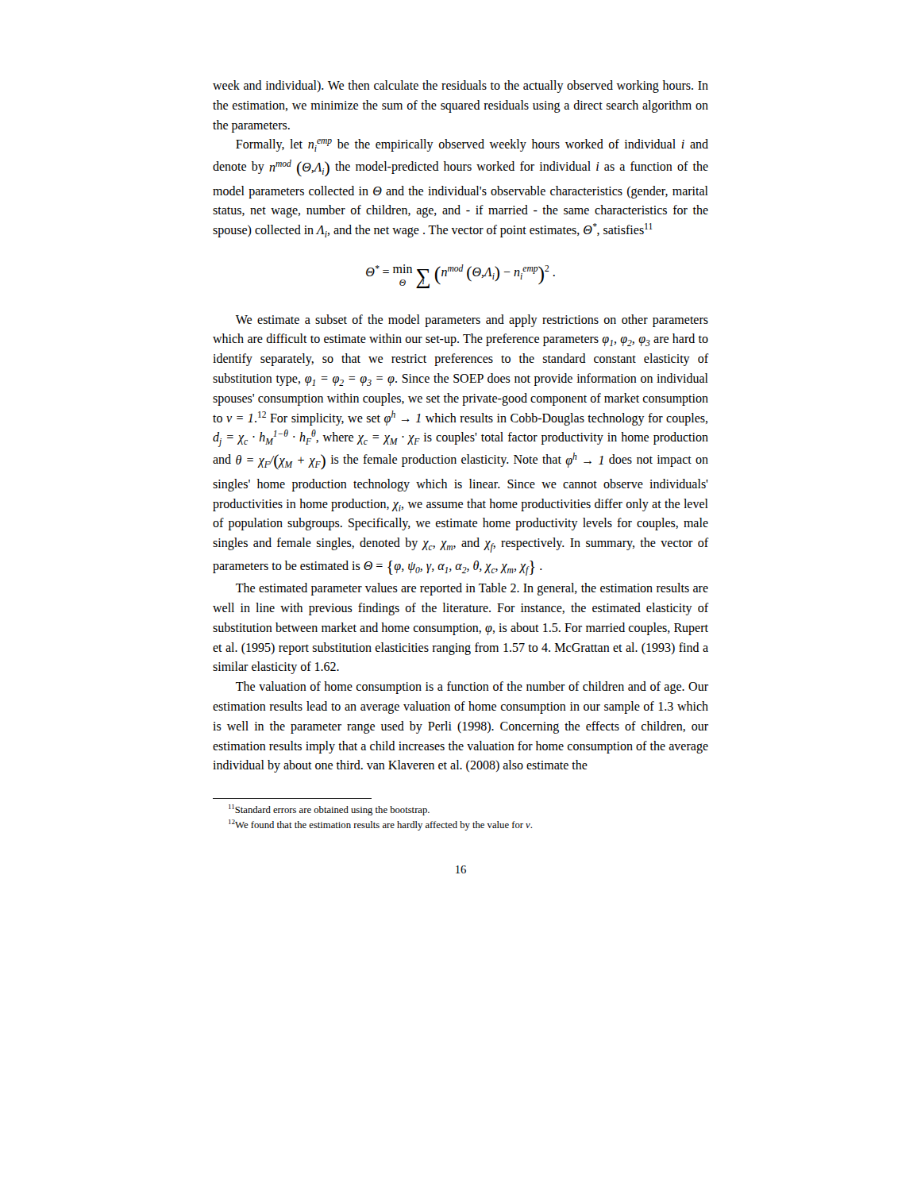week and individual). We then calculate the residuals to the actually observed working hours. In the estimation, we minimize the sum of the squared residuals using a direct search algorithm on the parameters.
Formally, let niemp be the empirically observed weekly hours worked of individual i and denote by nmod (Θ,Λi) the model-predicted hours worked for individual i as a function of the model parameters collected in Θ and the individual's observable characteristics (gender, marital status, net wage, number of children, age, and - if married - the same characteristics for the spouse) collected in Λi, and the net wage . The vector of point estimates, Θ*, satisfies11
Θ* = min Θ ∑i (nmod (Θ,Λi) − niemp)2 .
We estimate a subset of the model parameters and apply restrictions on other parameters which are difficult to estimate within our set-up. The preference parameters φ1, φ2, φ3 are hard to identify separately, so that we restrict preferences to the standard constant elasticity of substitution type, φ1 = φ2 = φ3 = φ. Since the SOEP does not provide information on individual spouses' consumption within couples, we set the private-good component of market consumption to ν = 1.12 For simplicity, we set φh → 1 which results in Cobb-Douglas technology for couples, dj = χc · hM1−θ · hFθ, where χc = χM · χF is couples' total factor productivity in home production and θ = χF/(χM + χF) is the female production elasticity. Note that φh → 1 does not impact on singles' home production technology which is linear. Since we cannot observe individuals' productivities in home production, χi, we assume that home productivities differ only at the level of population subgroups. Specifically, we estimate home productivity levels for couples, male singles and female singles, denoted by χc, χm, and χf, respectively. In summary, the vector of parameters to be estimated is Θ = {φ, ψ0, γ, α1, α2, θ, χc, χm, χf} .
The estimated parameter values are reported in Table 2. In general, the estimation results are well in line with previous findings of the literature. For instance, the estimated elasticity of substitution between market and home consumption, φ, is about 1.5. For married couples, Rupert et al. (1995) report substitution elasticities ranging from 1.57 to 4. McGrattan et al. (1993) find a similar elasticity of 1.62.
The valuation of home consumption is a function of the number of children and of age. Our estimation results lead to an average valuation of home consumption in our sample of 1.3 which is well in the parameter range used by Perli (1998). Concerning the effects of children, our estimation results imply that a child increases the valuation for home consumption of the average individual by about one third. van Klaveren et al. (2008) also estimate the
11Standard errors are obtained using the bootstrap.
12We found that the estimation results are hardly affected by the value for ν.
16